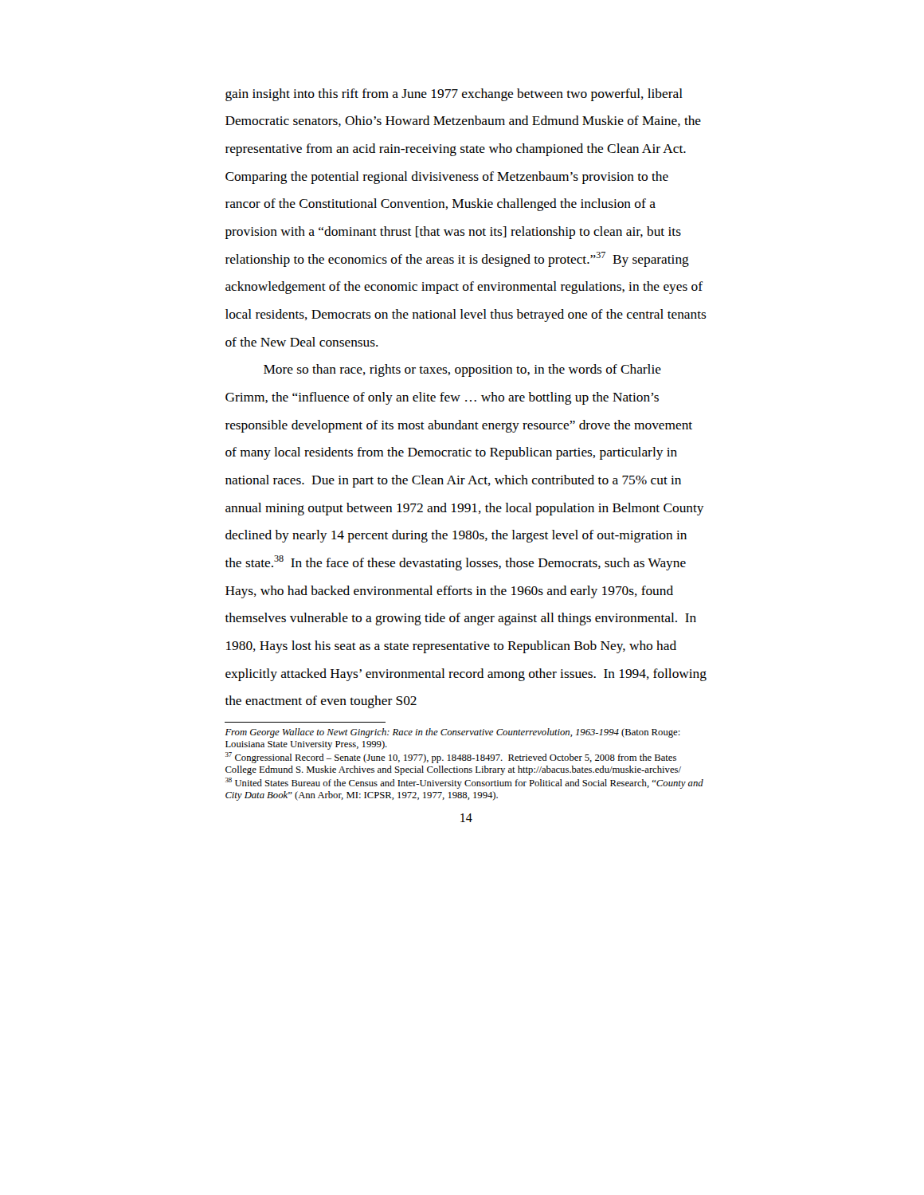gain insight into this rift from a June 1977 exchange between two powerful, liberal Democratic senators, Ohio’s Howard Metzenbaum and Edmund Muskie of Maine, the representative from an acid rain-receiving state who championed the Clean Air Act. Comparing the potential regional divisiveness of Metzenbaum’s provision to the rancor of the Constitutional Convention, Muskie challenged the inclusion of a provision with a “dominant thrust [that was not its] relationship to clean air, but its relationship to the economics of the areas it is designed to protect.”37 By separating acknowledgement of the economic impact of environmental regulations, in the eyes of local residents, Democrats on the national level thus betrayed one of the central tenants of the New Deal consensus.
More so than race, rights or taxes, opposition to, in the words of Charlie Grimm, the “influence of only an elite few … who are bottling up the Nation’s responsible development of its most abundant energy resource” drove the movement of many local residents from the Democratic to Republican parties, particularly in national races. Due in part to the Clean Air Act, which contributed to a 75% cut in annual mining output between 1972 and 1991, the local population in Belmont County declined by nearly 14 percent during the 1980s, the largest level of out-migration in the state.38 In the face of these devastating losses, those Democrats, such as Wayne Hays, who had backed environmental efforts in the 1960s and early 1970s, found themselves vulnerable to a growing tide of anger against all things environmental. In 1980, Hays lost his seat as a state representative to Republican Bob Ney, who had explicitly attacked Hays’ environmental record among other issues. In 1994, following the enactment of even tougher S02
From George Wallace to Newt Gingrich: Race in the Conservative Counterrevolution, 1963-1994 (Baton Rouge: Louisiana State University Press, 1999).
37 Congressional Record – Senate (June 10, 1977), pp. 18488-18497. Retrieved October 5, 2008 from the Bates College Edmund S. Muskie Archives and Special Collections Library at http://abacus.bates.edu/muskie-archives/
38 United States Bureau of the Census and Inter-University Consortium for Political and Social Research, “County and City Data Book” (Ann Arbor, MI: ICPSR, 1972, 1977, 1988, 1994).
14